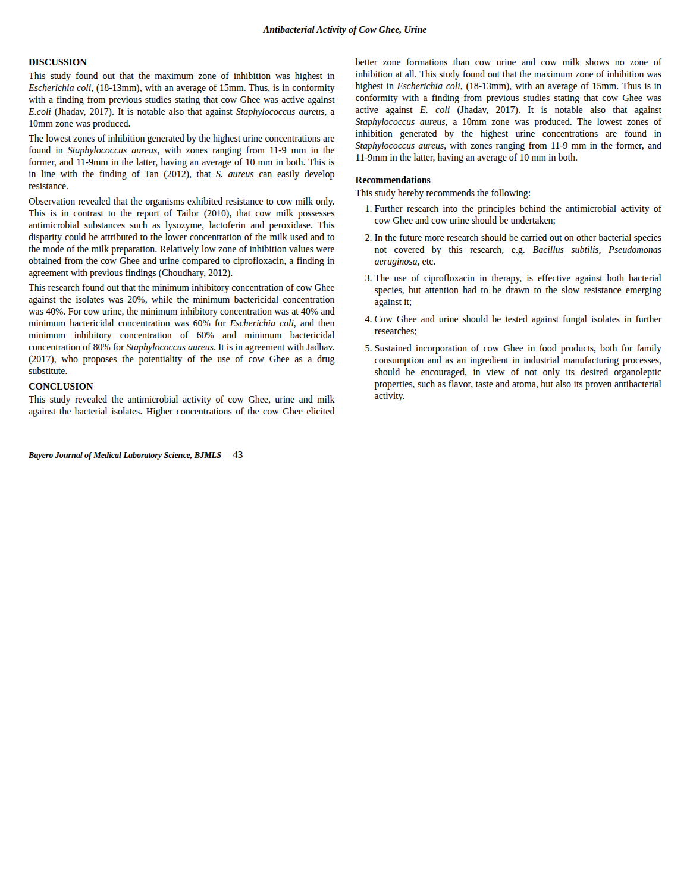Antibacterial Activity of Cow Ghee, Urine
Discussion
This study found out that the maximum zone of inhibition was highest in Escherichia coli, (18-13mm), with an average of 15mm. Thus, is in conformity with a finding from previous studies stating that cow Ghee was active against E.coli (Jhadav, 2017). It is notable also that against Staphylococcus aureus, a 10mm zone was produced.
The lowest zones of inhibition generated by the highest urine concentrations are found in Staphylococcus aureus, with zones ranging from 11-9 mm in the former, and 11-9mm in the latter, having an average of 10 mm in both. This is in line with the finding of Tan (2012), that S. aureus can easily develop resistance.
Observation revealed that the organisms exhibited resistance to cow milk only. This is in contrast to the report of Tailor (2010), that cow milk possesses antimicrobial substances such as lysozyme, lactoferin and peroxidase. This disparity could be attributed to the lower concentration of the milk used and to the mode of the milk preparation. Relatively low zone of inhibition values were obtained from the cow Ghee and urine compared to ciprofloxacin, a finding in agreement with previous findings (Choudhary, 2012).
This research found out that the minimum inhibitory concentration of cow Ghee against the isolates was 20%, while the minimum bactericidal concentration was 40%. For cow urine, the minimum inhibitory concentration was at 40% and minimum bactericidal concentration was 60% for Escherichia coli, and then minimum inhibitory concentration of 60% and minimum bactericidal concentration of 80% for Staphylococcus aureus. It is in agreement with Jadhav. (2017), who proposes the potentiality of the use of cow Ghee as a drug substitute.
Conclusion
This study revealed the antimicrobial activity of cow Ghee, urine and milk against the bacterial isolates. Higher concentrations of the cow Ghee elicited better zone formations than cow urine and cow milk shows no zone of inhibition at all. This study found out that the maximum zone of inhibition was highest in Escherichia coli, (18-13mm), with an average of 15mm. Thus is in conformity with a finding from previous studies stating that cow Ghee was active against E. coli (Jhadav, 2017). It is notable also that against Staphylococcus aureus, a 10mm zone was produced. The lowest zones of inhibition generated by the highest urine concentrations are found in Staphylococcus aureus, with zones ranging from 11-9 mm in the former, and 11-9mm in the latter, having an average of 10 mm in both.
Recommendations
This study hereby recommends the following:
Further research into the principles behind the antimicrobial activity of cow Ghee and cow urine should be undertaken;
In the future more research should be carried out on other bacterial species not covered by this research, e.g. Bacillus subtilis, Pseudomonas aeruginosa, etc.
The use of ciprofloxacin in therapy, is effective against both bacterial species, but attention had to be drawn to the slow resistance emerging against it;
Cow Ghee and urine should be tested against fungal isolates in further researches;
Sustained incorporation of cow Ghee in food products, both for family consumption and as an ingredient in industrial manufacturing processes, should be encouraged, in view of not only its desired organoleptic properties, such as flavor, taste and aroma, but also its proven antibacterial activity.
Bayero Journal of Medical Laboratory Science, BJMLS 43